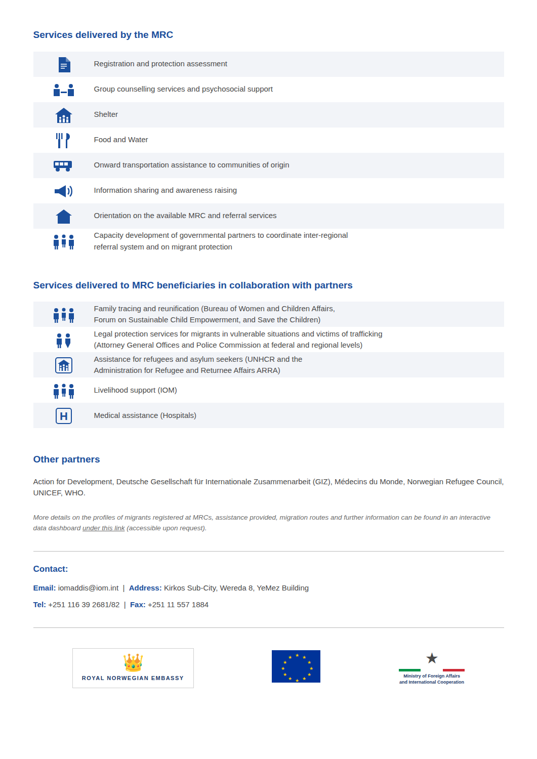Services delivered by the MRC
| | Registration and protection assessment |
| | Group counselling services and psychosocial support |
| | Shelter |
| | Food and Water |
| | Onward transportation assistance to communities of origin |
| | Information sharing and awareness raising |
| | Orientation on the available MRC and referral services |
| | Capacity development of governmental partners to coordinate inter-regional referral system and on migrant protection |
Services delivered to MRC beneficiaries in collaboration with partners
| | Family tracing and reunification (Bureau of Women and Children Affairs, Forum on Sustainable Child Empowerment, and Save the Children) |
| | Legal protection services for migrants in vulnerable situations and victims of trafficking (Attorney General Offices and Police Commission at federal and regional levels) |
| | Assistance for refugees and asylum seekers (UNHCR and the Administration for Refugee and Returnee Affairs ARRA) |
| | Livelihood support (IOM) |
| H | Medical assistance (Hospitals) |
Other partners
Action for Development, Deutsche Gesellschaft für Internationale Zusammenarbeit (GIZ), Médecins du Monde, Norwegian Refugee Council, UNICEF, WHO.
More details on the profiles of migrants registered at MRCs, assistance provided, migration routes and further information can be found in an interactive data dashboard under this link (accessible upon request).
Contact:
Email: iomaddis@iom.int | Address: Kirkos Sub-City, Wereda 8, YeMez Building
Tel: +251 116 39 2681/82 | Fax: +251 11 557 1884
👑
ROYAL NORWEGIAN EMBASSY
★ ★ ★ ★ ★ ★ ★ ★ ★ ★ ★ ★
★
Ministry of Foreign Affairs
and International Cooperation